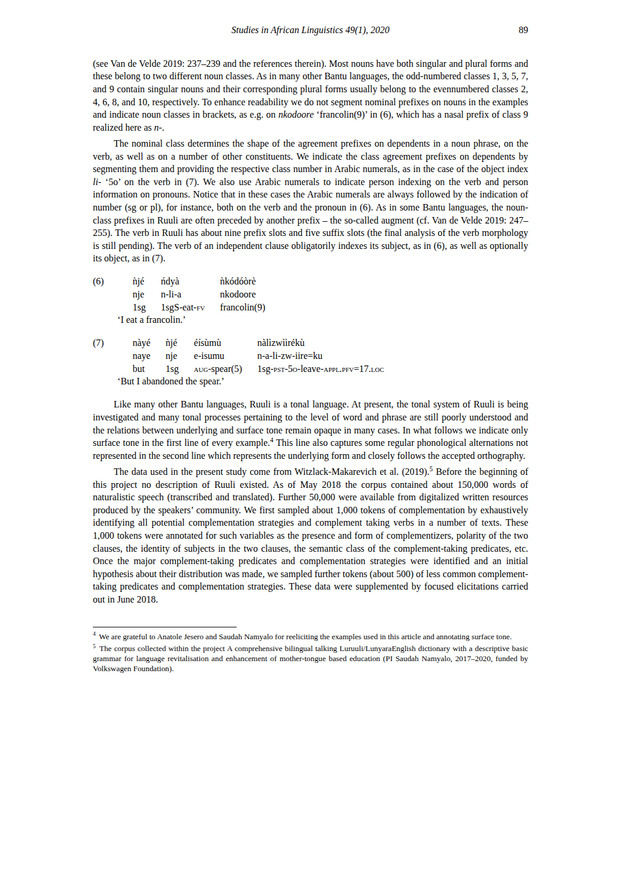Studies in African Linguistics 49(1), 2020 89
(see Van de Velde 2019: 237–239 and the references therein). Most nouns have both singular and plural forms and these belong to two different noun classes. As in many other Bantu languages, the odd-numbered classes 1, 3, 5, 7, and 9 contain singular nouns and their corresponding plural forms usually belong to the evennumbered classes 2, 4, 6, 8, and 10, respectively. To enhance readability we do not segment nominal prefixes on nouns in the examples and indicate noun classes in brackets, as e.g. on nkodoore ‘francolin(9)’ in (6), which has a nasal prefix of class 9 realized here as n-.
The nominal class determines the shape of the agreement prefixes on dependents in a noun phrase, on the verb, as well as on a number of other constituents. We indicate the class agreement prefixes on dependents by segmenting them and providing the respective class number in Arabic numerals, as in the case of the object index li- ‘5o’ on the verb in (7). We also use Arabic numerals to indicate person indexing on the verb and person information on pronouns. Notice that in these cases the Arabic numerals are always followed by the indication of number (sg or pl), for instance, both on the verb and the pronoun in (6). As in some Bantu languages, the noun-class prefixes in Ruuli are often preceded by another prefix – the so-called augment (cf. Van de Velde 2019: 247–255). The verb in Ruuli has about nine prefix slots and five suffix slots (the final analysis of the verb morphology is still pending). The verb of an independent clause obligatorily indexes its subject, as in (6), as well as optionally its object, as in (7).
| (6) | ǹjé | ńdyà | ǹkódóòrè | |
| | nje | n-li-a | nkodoore | |
| | 1sg | 1sgS-eat- fv | francolin(9) | |
‘I eat a francolin.’
| (7) | nàyé | ǹjé | éísùmù | nàlìzwììrékù |
| | naye | nje | e-isumu | n-a-li-zw-iire=ku |
| | but | 1sg | aug -spear(5) | 1sg- pst -5 o -leave- appl.pfv =17. loc |
‘But I abandoned the spear.’
Like many other Bantu languages, Ruuli is a tonal language. At present, the tonal system of Ruuli is being investigated and many tonal processes pertaining to the level of word and phrase are still poorly understood and the relations between underlying and surface tone remain opaque in many cases. In what follows we indicate only surface tone in the first line of every example.4 This line also captures some regular phonological alternations not represented in the second line which represents the underlying form and closely follows the accepted orthography.
The data used in the present study come from Witzlack-Makarevich et al. (2019).5 Before the beginning of this project no description of Ruuli existed. As of May 2018 the corpus contained about 150,000 words of naturalistic speech (transcribed and translated). Further 50,000 were available from digitalized written resources produced by the speakers’ community. We first sampled about 1,000 tokens of complementation by exhaustively identifying all potential complementation strategies and complement taking verbs in a number of texts. These 1,000 tokens were annotated for such variables as the presence and form of complementizers, polarity of the two clauses, the identity of subjects in the two clauses, the semantic class of the complement-taking predicates, etc. Once the major complement-taking predicates and complementation strategies were identified and an initial hypothesis about their distribution was made, we sampled further tokens (about 500) of less common complement-taking predicates and complementation strategies. These data were supplemented by focused elicitations carried out in June 2018.
4 We are grateful to Anatole Jesero and Saudah Namyalo for reeliciting the examples used in this article and annotating surface tone.
5 The corpus collected within the project A comprehensive bilingual talking Luruuli/LunyaraEnglish dictionary with a descriptive basic grammar for language revitalisation and enhancement of mother-tongue based education (PI Saudah Namyalo, 2017–2020, funded by Volkswagen Foundation).